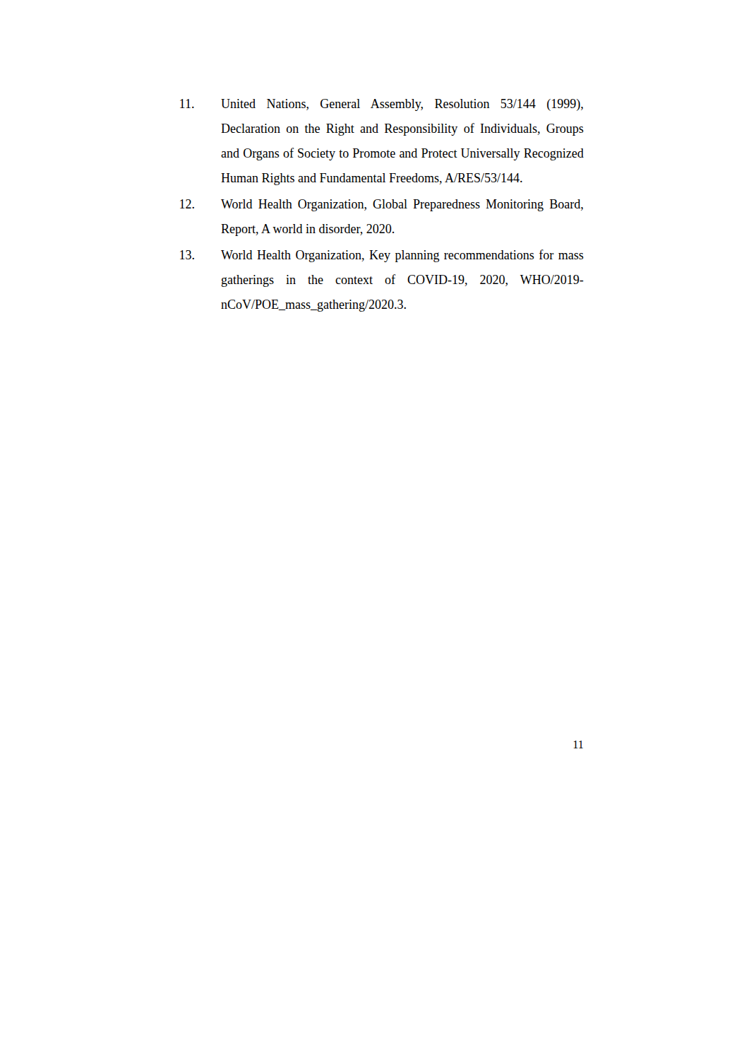11. United Nations, General Assembly, Resolution 53/144 (1999), Declaration on the Right and Responsibility of Individuals, Groups and Organs of Society to Promote and Protect Universally Recognized Human Rights and Fundamental Freedoms, A/RES/53/144.
12. World Health Organization, Global Preparedness Monitoring Board, Report, A world in disorder, 2020.
13. World Health Organization, Key planning recommendations for mass gatherings in the context of COVID-19, 2020, WHO/2019-nCoV/POE_mass_gathering/2020.3.
11